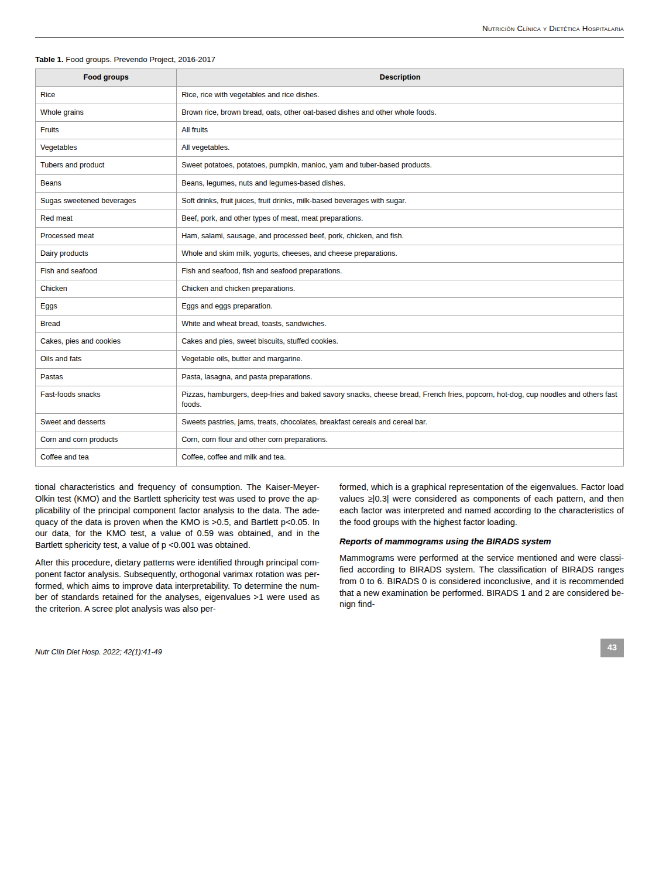Nutrición Clínica y Dietética Hospitalaria
Table 1. Food groups. Prevendo Project, 2016-2017
| Food groups | Description |
| --- | --- |
| Rice | Rice, rice with vegetables and rice dishes. |
| Whole grains | Brown rice, brown bread, oats, other oat-based dishes and other whole foods. |
| Fruits | All fruits |
| Vegetables | All vegetables. |
| Tubers and product | Sweet potatoes, potatoes, pumpkin, manioc, yam and tuber-based products. |
| Beans | Beans, legumes, nuts and legumes-based dishes. |
| Sugas sweetened beverages | Soft drinks, fruit juices, fruit drinks, milk-based beverages with sugar. |
| Red meat | Beef, pork, and other types of meat, meat preparations. |
| Processed meat | Ham, salami, sausage, and processed beef, pork, chicken, and fish. |
| Dairy products | Whole and skim milk, yogurts, cheeses, and cheese preparations. |
| Fish and seafood | Fish and seafood, fish and seafood preparations. |
| Chicken | Chicken and chicken preparations. |
| Eggs | Eggs and eggs preparation. |
| Bread | White and wheat bread, toasts, sandwiches. |
| Cakes, pies and cookies | Cakes and pies, sweet biscuits, stuffed cookies. |
| Oils and fats | Vegetable oils, butter and margarine. |
| Pastas | Pasta, lasagna, and pasta preparations. |
| Fast-foods snacks | Pizzas, hamburgers, deep-fries and baked savory snacks, cheese bread, French fries, popcorn, hot-dog, cup noodles and others fast foods. |
| Sweet and desserts | Sweets pastries, jams, treats, chocolates, breakfast cereals and cereal bar. |
| Corn and corn products | Corn, corn flour and other corn preparations. |
| Coffee and tea | Coffee, coffee and milk and tea. |
tional characteristics and frequency of consumption. The Kaiser-Meyer-Olkin test (KMO) and the Bartlett sphericity test was used to prove the applicability of the principal component factor analysis to the data. The adequacy of the data is proven when the KMO is >0.5, and Bartlett p<0.05. In our data, for the KMO test, a value of 0.59 was obtained, and in the Bartlett sphericity test, a value of p <0.001 was obtained.
After this procedure, dietary patterns were identified through principal component factor analysis. Subsequently, orthogonal varimax rotation was performed, which aims to improve data interpretability. To determine the number of standards retained for the analyses, eigenvalues >1 were used as the criterion. A scree plot analysis was also per-
formed, which is a graphical representation of the eigenvalues. Factor load values ≥|0.3| were considered as components of each pattern, and then each factor was interpreted and named according to the characteristics of the food groups with the highest factor loading.
Reports of mammograms using the BIRADS system
Mammograms were performed at the service mentioned and were classified according to BIRADS system. The classification of BIRADS ranges from 0 to 6. BIRADS 0 is considered inconclusive, and it is recommended that a new examination be performed. BIRADS 1 and 2 are considered benign find-
Nutr Clín Diet Hosp. 2022; 42(1):41-49
43